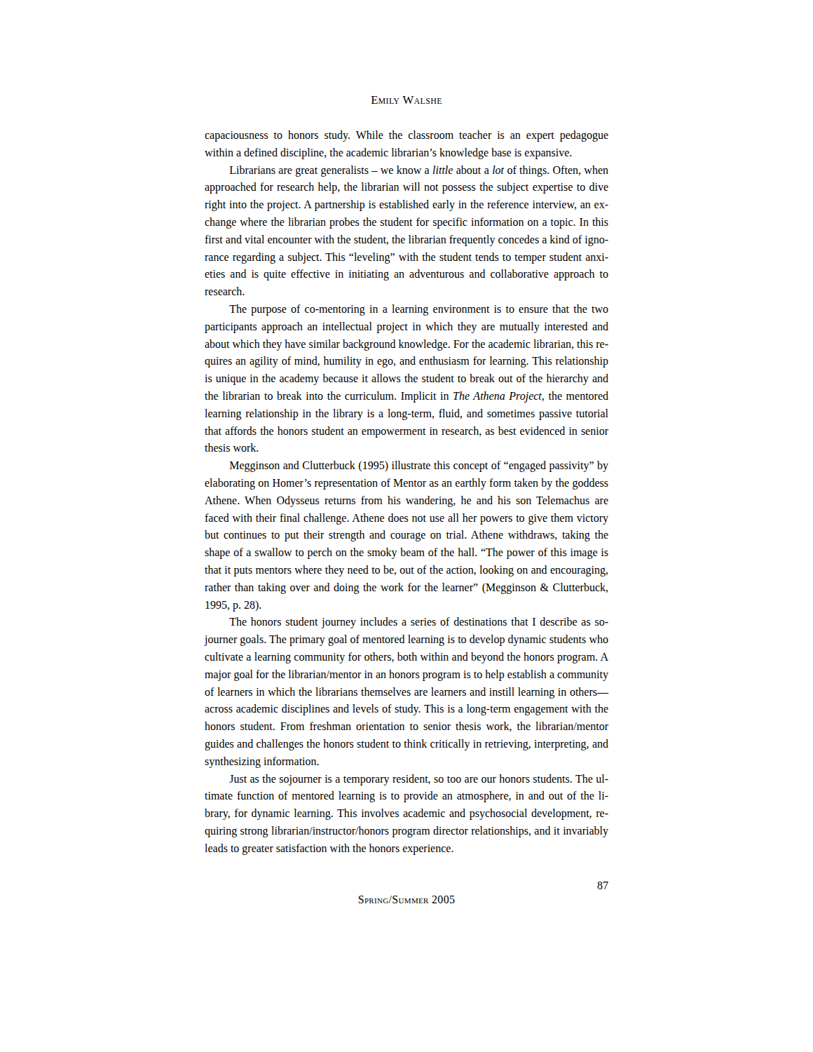Emily Walshe
capaciousness to honors study. While the classroom teacher is an expert pedagogue within a defined discipline, the academic librarian’s knowledge base is expansive.
Librarians are great generalists – we know a little about a lot of things. Often, when approached for research help, the librarian will not possess the subject expertise to dive right into the project. A partnership is established early in the reference interview, an exchange where the librarian probes the student for specific information on a topic. In this first and vital encounter with the student, the librarian frequently concedes a kind of ignorance regarding a subject. This “leveling” with the student tends to temper student anxieties and is quite effective in initiating an adventurous and collaborative approach to research.
The purpose of co-mentoring in a learning environment is to ensure that the two participants approach an intellectual project in which they are mutually interested and about which they have similar background knowledge. For the academic librarian, this requires an agility of mind, humility in ego, and enthusiasm for learning. This relationship is unique in the academy because it allows the student to break out of the hierarchy and the librarian to break into the curriculum. Implicit in The Athena Project, the mentored learning relationship in the library is a long-term, fluid, and sometimes passive tutorial that affords the honors student an empowerment in research, as best evidenced in senior thesis work.
Megginson and Clutterbuck (1995) illustrate this concept of “engaged passivity” by elaborating on Homer’s representation of Mentor as an earthly form taken by the goddess Athene. When Odysseus returns from his wandering, he and his son Telemachus are faced with their final challenge. Athene does not use all her powers to give them victory but continues to put their strength and courage on trial. Athene withdraws, taking the shape of a swallow to perch on the smoky beam of the hall. “The power of this image is that it puts mentors where they need to be, out of the action, looking on and encouraging, rather than taking over and doing the work for the learner” (Megginson & Clutterbuck, 1995, p. 28).
The honors student journey includes a series of destinations that I describe as sojourner goals. The primary goal of mentored learning is to develop dynamic students who cultivate a learning community for others, both within and beyond the honors program. A major goal for the librarian/mentor in an honors program is to help establish a community of learners in which the librarians themselves are learners and instill learning in others—across academic disciplines and levels of study. This is a long-term engagement with the honors student. From freshman orientation to senior thesis work, the librarian/mentor guides and challenges the honors student to think critically in retrieving, interpreting, and synthesizing information.
Just as the sojourner is a temporary resident, so too are our honors students. The ultimate function of mentored learning is to provide an atmosphere, in and out of the library, for dynamic learning. This involves academic and psychosocial development, requiring strong librarian/instructor/honors program director relationships, and it invariably leads to greater satisfaction with the honors experience.
Spring/Summer 2005 87